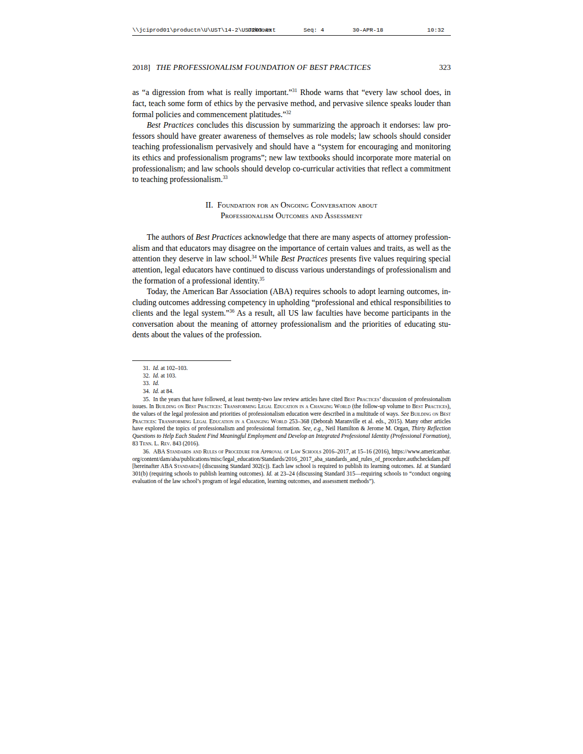\\jciprod01\productn\U\UST\14-2\UST203.txt unknown Seq: 430-APR-1810:32
2018] THE PROFESSIONALISM FOUNDATION OF BEST PRACTICES 323
as “a digression from what is really important.”31 Rhode warns that “every law school does, in fact, teach some form of ethics by the pervasive method, and pervasive silence speaks louder than formal policies and commencement platitudes.”32
Best Practices concludes this discussion by summarizing the approach it endorses: law professors should have greater awareness of themselves as role models; law schools should consider teaching professionalism pervasively and should have a “system for encouraging and monitoring its ethics and professionalism programs”; new law textbooks should incorporate more material on professionalism; and law schools should develop co-curricular activities that reflect a commitment to teaching professionalism.33
II. Foundation for an Ongoing Conversation about Professionalism Outcomes and Assessment
The authors of Best Practices acknowledge that there are many aspects of attorney professionalism and that educators may disagree on the importance of certain values and traits, as well as the attention they deserve in law school.34 While Best Practices presents five values requiring special attention, legal educators have continued to discuss various understandings of professionalism and the formation of a professional identity.35
Today, the American Bar Association (ABA) requires schools to adopt learning outcomes, including outcomes addressing competency in upholding “professional and ethical responsibilities to clients and the legal system.”36 As a result, all US law faculties have become participants in the conversation about the meaning of attorney professionalism and the priorities of educating students about the values of the profession.
31. Id. at 102–103.
32. Id. at 103.
33. Id.
34. Id. at 84.
35. In the years that have followed, at least twenty-two law review articles have cited Best Practices’ discussion of professionalism issues. In Building on Best Practices: Transforming Legal Education in a Changing World (the follow-up volume to Best Practices), the values of the legal profession and priorities of professionalism education were described in a multitude of ways. See Building on Best Practices: Transforming Legal Education in a Changing World 253–368 (Deborah Maranville et al. eds., 2015). Many other articles have explored the topics of professionalism and professional formation. See, e.g., Neil Hamilton & Jerome M. Organ, Thirty Reflection Questions to Help Each Student Find Meaningful Employment and Develop an Integrated Professional Identity (Professional Formation), 83 Tenn. L. Rev. 843 (2016).
36. ABA Standards and Rules of Procedure for Approval of Law Schools 2016–2017, at 15–16 (2016), https://www.americanbar.org/content/dam/aba/publications/misc/legal_education/Standards/2016_2017_aba_standards_and_rules_of_procedure.authcheckdam.pdf [hereinafter ABA Standards] (discussing Standard 302(c)). Each law school is required to publish its learning outcomes. Id. at Standard 301(b) (requiring schools to publish learning outcomes). Id. at 23–24 (discussing Standard 315—requiring schools to “conduct ongoing evaluation of the law school’s program of legal education, learning outcomes, and assessment methods”).